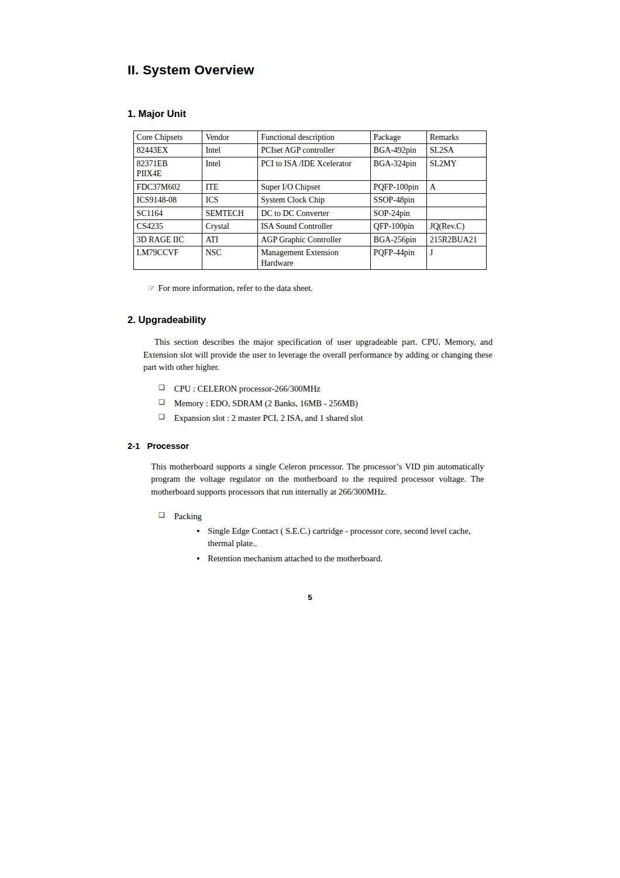II. System Overview
1. Major Unit
| Core Chipsets | Vendor | Functional description | Package | Remarks |
| 82443EX | Intel | PCIset AGP controller | BGA-492pin | SL2SA |
| 82371EB PIIX4E | Intel | PCI to ISA /IDE Xcelerator | BGA-324pin | SL2MY |
| FDC37M602 | ITE | Super I/O Chipset | PQFP-100pin | A |
| ICS9148-08 | ICS | System Clock Chip | SSOP-48pin | |
| SC1164 | SEMTECH | DC to DC Converter | SOP-24pin | |
| CS4235 | Crystal | ISA Sound Controller | QFP-100pin | JQ(Rev.C) |
| 3D RAGE IIC | ATI | AGP Graphic Controller | BGA-256pin | 215R2BUA21 |
| LM79CCVF | NSC | Management Extension Hardware | PQFP-44pin | J |
☞For more information, refer to the data sheet.
2. Upgradeability
This section describes the major specification of user upgradeable part. CPU, Memory, and Extension slot will provide the user to leverage the overall performance by adding or changing these part with other higher.
CPU : CELERON processor-266/300MHz
Memory : EDO, SDRAM (2 Banks, 16MB - 256MB)
Expansion slot : 2 master PCI, 2 ISA, and 1 shared slot
2-1 Processor
This motherboard supports a single Celeron processor. The processor’s VID pin automatically program the voltage regulator on the motherboard to the required processor voltage. The motherboard supports processors that run internally at 266/300MHz.
Packing
Single Edge Contact ( S.E.C.) cartridge - processor core, second level cache, thermal plate..
Retention mechanism attached to the motherboard.
5